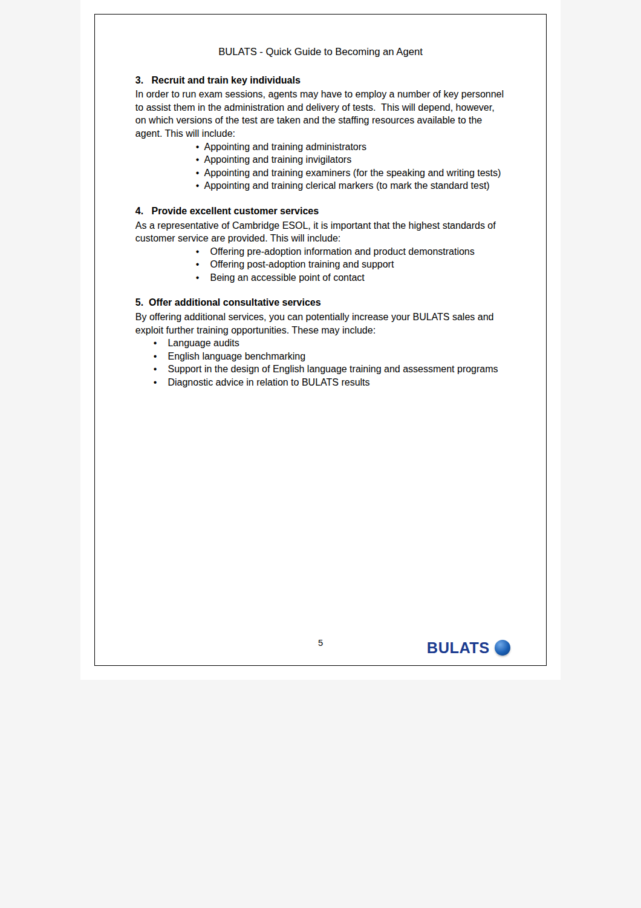BULATS - Quick Guide to Becoming an Agent
3. Recruit and train key individuals
In order to run exam sessions, agents may have to employ a number of key personnel to assist them in the administration and delivery of tests. This will depend, however, on which versions of the test are taken and the staffing resources available to the agent. This will include:
Appointing and training administrators
Appointing and training invigilators
Appointing and training examiners (for the speaking and writing tests)
Appointing and training clerical markers (to mark the standard test)
4. Provide excellent customer services
As a representative of Cambridge ESOL, it is important that the highest standards of customer service are provided. This will include:
Offering pre-adoption information and product demonstrations
Offering post-adoption training and support
Being an accessible point of contact
5. Offer additional consultative services
By offering additional services, you can potentially increase your BULATS sales and exploit further training opportunities. These may include:
Language audits
English language benchmarking
Support in the design of English language training and assessment programs
Diagnostic advice in relation to BULATS results
5
BULATS